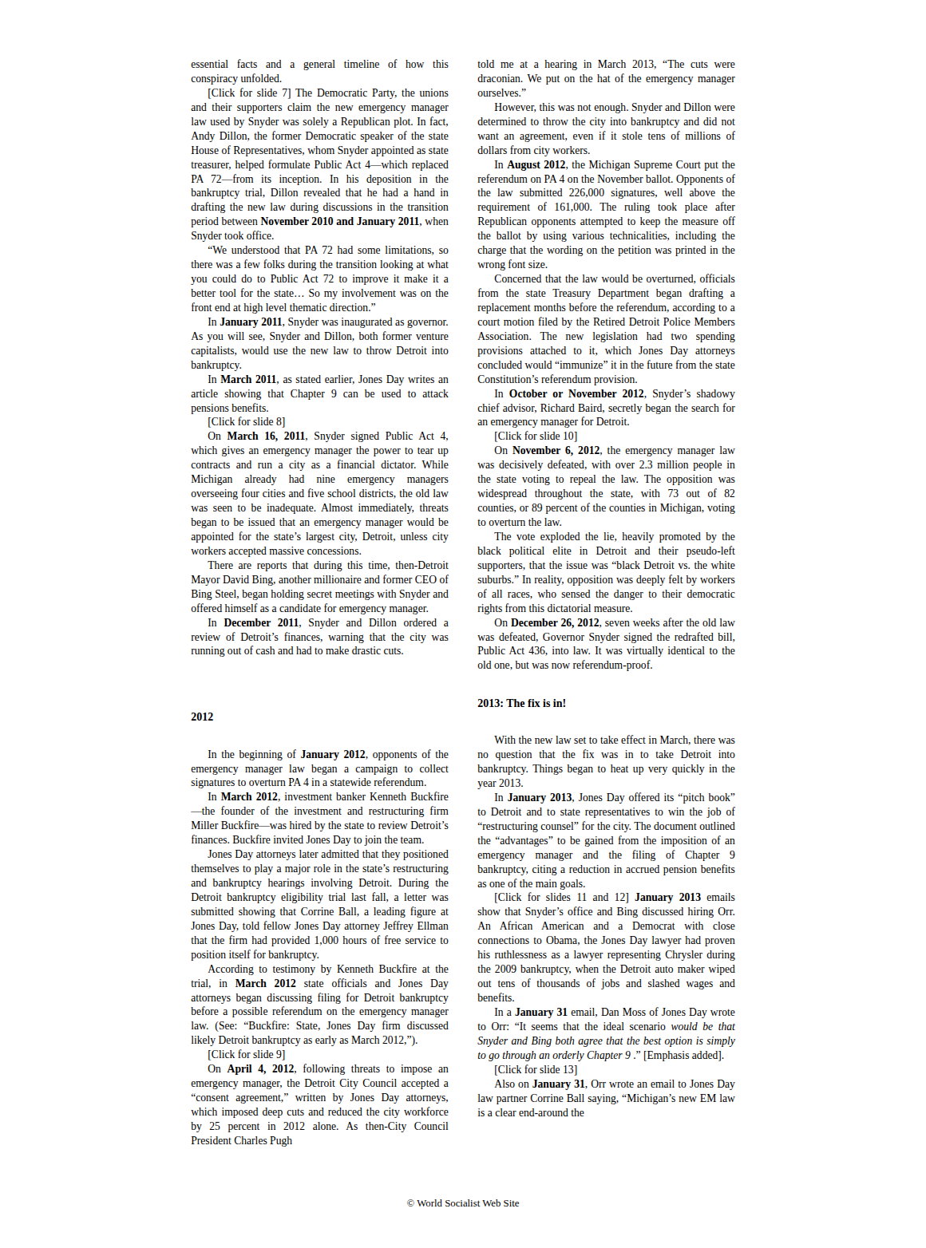essential facts and a general timeline of how this conspiracy unfolded.
[Click for slide 7] The Democratic Party, the unions and their supporters claim the new emergency manager law used by Snyder was solely a Republican plot. In fact, Andy Dillon, the former Democratic speaker of the state House of Representatives, whom Snyder appointed as state treasurer, helped formulate Public Act 4—which replaced PA 72—from its inception. In his deposition in the bankruptcy trial, Dillon revealed that he had a hand in drafting the new law during discussions in the transition period between November 2010 and January 2011, when Snyder took office.
“We understood that PA 72 had some limitations, so there was a few folks during the transition looking at what you could do to Public Act 72 to improve it make it a better tool for the state… So my involvement was on the front end at high level thematic direction.”
In January 2011, Snyder was inaugurated as governor. As you will see, Snyder and Dillon, both former venture capitalists, would use the new law to throw Detroit into bankruptcy.
In March 2011, as stated earlier, Jones Day writes an article showing that Chapter 9 can be used to attack pensions benefits.
[Click for slide 8]
On March 16, 2011, Snyder signed Public Act 4, which gives an emergency manager the power to tear up contracts and run a city as a financial dictator. While Michigan already had nine emergency managers overseeing four cities and five school districts, the old law was seen to be inadequate. Almost immediately, threats began to be issued that an emergency manager would be appointed for the state’s largest city, Detroit, unless city workers accepted massive concessions.
There are reports that during this time, then-Detroit Mayor David Bing, another millionaire and former CEO of Bing Steel, began holding secret meetings with Snyder and offered himself as a candidate for emergency manager.
In December 2011, Snyder and Dillon ordered a review of Detroit’s finances, warning that the city was running out of cash and had to make drastic cuts.
2012
In the beginning of January 2012, opponents of the emergency manager law began a campaign to collect signatures to overturn PA 4 in a statewide referendum.
In March 2012, investment banker Kenneth Buckfire—the founder of the investment and restructuring firm Miller Buckfire—was hired by the state to review Detroit’s finances. Buckfire invited Jones Day to join the team.
Jones Day attorneys later admitted that they positioned themselves to play a major role in the state’s restructuring and bankruptcy hearings involving Detroit. During the Detroit bankruptcy eligibility trial last fall, a letter was submitted showing that Corrine Ball, a leading figure at Jones Day, told fellow Jones Day attorney Jeffrey Ellman that the firm had provided 1,000 hours of free service to position itself for bankruptcy.
According to testimony by Kenneth Buckfire at the trial, in March 2012 state officials and Jones Day attorneys began discussing filing for Detroit bankruptcy before a possible referendum on the emergency manager law. (See: “Buckfire: State, Jones Day firm discussed likely Detroit bankruptcy as early as March 2012,”).
[Click for slide 9]
On April 4, 2012, following threats to impose an emergency manager, the Detroit City Council accepted a “consent agreement,” written by Jones Day attorneys, which imposed deep cuts and reduced the city workforce by 25 percent in 2012 alone. As then-City Council President Charles Pugh
told me at a hearing in March 2013, “The cuts were draconian. We put on the hat of the emergency manager ourselves.”
However, this was not enough. Snyder and Dillon were determined to throw the city into bankruptcy and did not want an agreement, even if it stole tens of millions of dollars from city workers.
In August 2012, the Michigan Supreme Court put the referendum on PA 4 on the November ballot. Opponents of the law submitted 226,000 signatures, well above the requirement of 161,000. The ruling took place after Republican opponents attempted to keep the measure off the ballot by using various technicalities, including the charge that the wording on the petition was printed in the wrong font size.
Concerned that the law would be overturned, officials from the state Treasury Department began drafting a replacement months before the referendum, according to a court motion filed by the Retired Detroit Police Members Association. The new legislation had two spending provisions attached to it, which Jones Day attorneys concluded would “immunize” it in the future from the state Constitution’s referendum provision.
In October or November 2012, Snyder’s shadowy chief advisor, Richard Baird, secretly began the search for an emergency manager for Detroit.
[Click for slide 10]
On November 6, 2012, the emergency manager law was decisively defeated, with over 2.3 million people in the state voting to repeal the law. The opposition was widespread throughout the state, with 73 out of 82 counties, or 89 percent of the counties in Michigan, voting to overturn the law.
The vote exploded the lie, heavily promoted by the black political elite in Detroit and their pseudo-left supporters, that the issue was “black Detroit vs. the white suburbs.” In reality, opposition was deeply felt by workers of all races, who sensed the danger to their democratic rights from this dictatorial measure.
On December 26, 2012, seven weeks after the old law was defeated, Governor Snyder signed the redrafted bill, Public Act 436, into law. It was virtually identical to the old one, but was now referendum-proof.
2013: The fix is in!
With the new law set to take effect in March, there was no question that the fix was in to take Detroit into bankruptcy. Things began to heat up very quickly in the year 2013.
In January 2013, Jones Day offered its “pitch book” to Detroit and to state representatives to win the job of “restructuring counsel” for the city. The document outlined the “advantages” to be gained from the imposition of an emergency manager and the filing of Chapter 9 bankruptcy, citing a reduction in accrued pension benefits as one of the main goals.
[Click for slides 11 and 12] January 2013 emails show that Snyder’s office and Bing discussed hiring Orr. An African American and a Democrat with close connections to Obama, the Jones Day lawyer had proven his ruthlessness as a lawyer representing Chrysler during the 2009 bankruptcy, when the Detroit auto maker wiped out tens of thousands of jobs and slashed wages and benefits.
In a January 31 email, Dan Moss of Jones Day wrote to Orr: “It seems that the ideal scenario would be that Snyder and Bing both agree that the best option is simply to go through an orderly Chapter 9 .” [Emphasis added].
[Click for slide 13]
Also on January 31, Orr wrote an email to Jones Day law partner Corrine Ball saying, “Michigan’s new EM law is a clear end-around the
© World Socialist Web Site